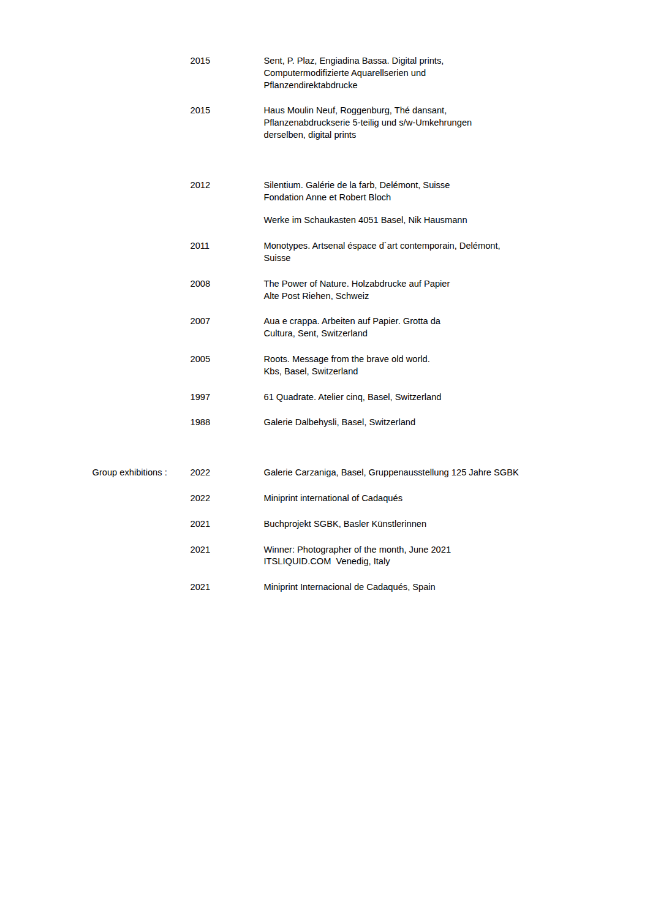| | 2015 | Sent, P. Plaz, Engiadina Bassa. Digital prints, Computermodifizierte Aquarellserien und Pflanzendirektabdrucke |
| | 2015 | Haus Moulin Neuf, Roggenburg, Thé dansant, Pflanzenabdruckserie 5-teilig und s/w-Umkehrungen derselben, digital prints |
| | 2012 | Silentium. Galérie de la farb, Delémont, Suisse Fondation Anne et Robert Bloch Werke im Schaukasten 4051 Basel, Nik Hausmann |
| | 2011 | Monotypes. Artsenal éspace d`art contemporain, Delémont, Suisse |
| | 2008 | The Power of Nature. Holzabdrucke auf Papier Alte Post Riehen, Schweiz |
| | 2007 | Aua e crappa. Arbeiten auf Papier. Grotta da Cultura, Sent, Switzerland |
| | 2005 | Roots. Message from the brave old world. Kbs, Basel, Switzerland |
| | 1997 | 61 Quadrate. Atelier cinq, Basel, Switzerland |
| | 1988 | Galerie Dalbehysli, Basel, Switzerland |
| Group exhibitions : | 2022 | Galerie Carzaniga, Basel, Gruppenausstellung 125 Jahre SGBK |
| | 2022 | Miniprint international of Cadaqués |
| | 2021 | Buchprojekt SGBK, Basler Künstlerinnen |
| | 2021 | Winner: Photographer of the month, June 2021 ITSLIQUID.COM Venedig, Italy |
| | 2021 | Miniprint Internacional de Cadaqués, Spain |